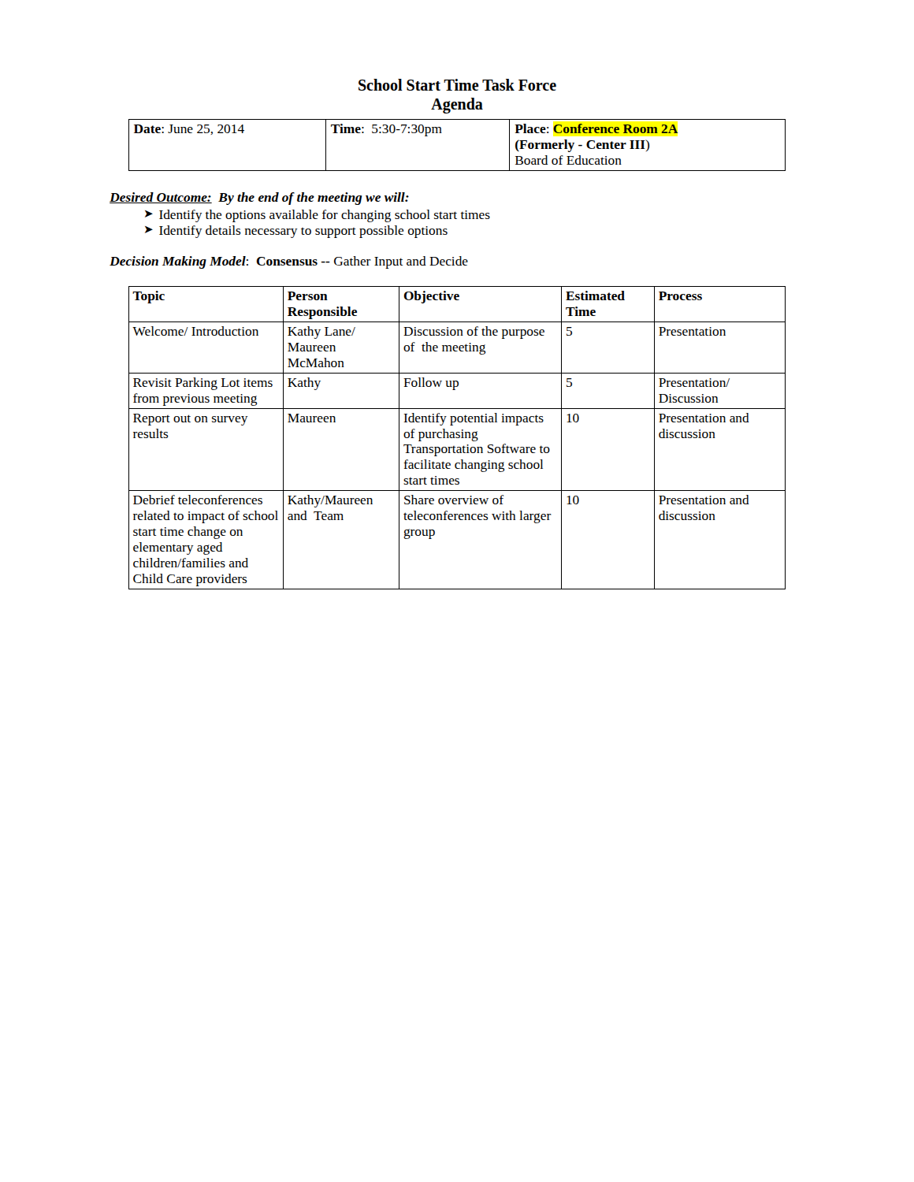School Start Time Task Force
Agenda
| Date : June 25, 2014 | Time : 5:30-7:30pm | Place : Conference Room 2A (Formerly - Center III ) Board of Education |
Desired Outcome: By the end of the meeting we will:
Identify the options available for changing school start times
Identify details necessary to support possible options
Decision Making Model: Consensus -- Gather Input and Decide
| Topic | Person Responsible | Objective | Estimated Time | Process |
| --- | --- | --- | --- | --- |
| Welcome/ Introduction | Kathy Lane/ Maureen McMahon | Discussion of the purpose of the meeting | 5 | Presentation |
| Revisit Parking Lot items from previous meeting | Kathy | Follow up | 5 | Presentation/ Discussion |
| Report out on survey results | Maureen | Identify potential impacts of purchasing Transportation Software to facilitate changing school start times | 10 | Presentation and discussion |
| Debrief teleconferences related to impact of school start time change on elementary aged children/families and Child Care providers | Kathy/Maureen and Team | Share overview of teleconferences with larger group | 10 | Presentation and discussion |